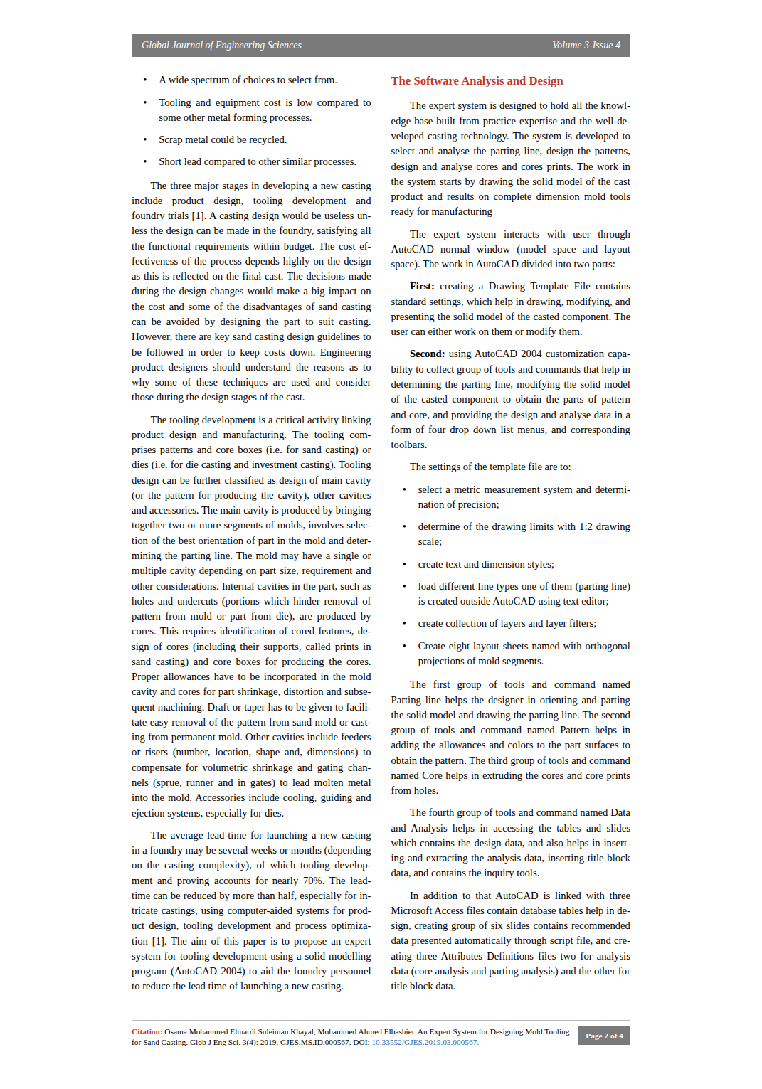Global Journal of Engineering Sciences Volume 3-Issue 4
A wide spectrum of choices to select from.
Tooling and equipment cost is low compared to some other metal forming processes.
Scrap metal could be recycled.
Short lead compared to other similar processes.
The three major stages in developing a new casting include product design, tooling development and foundry trials [1]. A casting design would be useless unless the design can be made in the foundry, satisfying all the functional requirements within budget. The cost effectiveness of the process depends highly on the design as this is reflected on the final cast. The decisions made during the design changes would make a big impact on the cost and some of the disadvantages of sand casting can be avoided by designing the part to suit casting. However, there are key sand casting design guidelines to be followed in order to keep costs down. Engineering product designers should understand the reasons as to why some of these techniques are used and consider those during the design stages of the cast.
The tooling development is a critical activity linking product design and manufacturing. The tooling comprises patterns and core boxes (i.e. for sand casting) or dies (i.e. for die casting and investment casting). Tooling design can be further classified as design of main cavity (or the pattern for producing the cavity), other cavities and accessories. The main cavity is produced by bringing together two or more segments of molds, involves selection of the best orientation of part in the mold and determining the parting line. The mold may have a single or multiple cavity depending on part size, requirement and other considerations. Internal cavities in the part, such as holes and undercuts (portions which hinder removal of pattern from mold or part from die), are produced by cores. This requires identification of cored features, design of cores (including their supports, called prints in sand casting) and core boxes for producing the cores. Proper allowances have to be incorporated in the mold cavity and cores for part shrinkage, distortion and subsequent machining. Draft or taper has to be given to facilitate easy removal of the pattern from sand mold or casting from permanent mold. Other cavities include feeders or risers (number, location, shape and, dimensions) to compensate for volumetric shrinkage and gating channels (sprue, runner and in gates) to lead molten metal into the mold. Accessories include cooling, guiding and ejection systems, especially for dies.
The average lead-time for launching a new casting in a foundry may be several weeks or months (depending on the casting complexity), of which tooling development and proving accounts for nearly 70%. The lead-time can be reduced by more than half, especially for intricate castings, using computer-aided systems for product design, tooling development and process optimization [1]. The aim of this paper is to propose an expert system for tooling development using a solid modelling program (AutoCAD 2004) to aid the foundry personnel to reduce the lead time of launching a new casting.
The Software Analysis and Design
The expert system is designed to hold all the knowledge base built from practice expertise and the well-developed casting technology. The system is developed to select and analyse the parting line, design the patterns, design and analyse cores and cores prints. The work in the system starts by drawing the solid model of the cast product and results on complete dimension mold tools ready for manufacturing
The expert system interacts with user through AutoCAD normal window (model space and layout space). The work in AutoCAD divided into two parts:
First: creating a Drawing Template File contains standard settings, which help in drawing, modifying, and presenting the solid model of the casted component. The user can either work on them or modify them.
Second: using AutoCAD 2004 customization capability to collect group of tools and commands that help in determining the parting line, modifying the solid model of the casted component to obtain the parts of pattern and core, and providing the design and analyse data in a form of four drop down list menus, and corresponding toolbars.
The settings of the template file are to:
select a metric measurement system and determination of precision;
determine of the drawing limits with 1:2 drawing scale;
create text and dimension styles;
load different line types one of them (parting line) is created outside AutoCAD using text editor;
create collection of layers and layer filters;
Create eight layout sheets named with orthogonal projections of mold segments.
The first group of tools and command named Parting line helps the designer in orienting and parting the solid model and drawing the parting line. The second group of tools and command named Pattern helps in adding the allowances and colors to the part surfaces to obtain the pattern. The third group of tools and command named Core helps in extruding the cores and core prints from holes.
The fourth group of tools and command named Data and Analysis helps in accessing the tables and slides which contains the design data, and also helps in inserting and extracting the analysis data, inserting title block data, and contains the inquiry tools.
In addition to that AutoCAD is linked with three Microsoft Access files contain database tables help in design, creating group of six slides contains recommended data presented automatically through script file, and creating three Attributes Definitions files two for analysis data (core analysis and parting analysis) and the other for title block data.
Citation: Osama Mohammed Elmardi Suleiman Khayal, Mohammed Ahmed Elbashier. An Expert System for Designing Mold Tooling for Sand Casting. Glob J Eng Sci. 3(4): 2019. GJES.MS.ID.000567. DOI: 10.33552/GJES.2019.03.000567.
Page 2 of 4